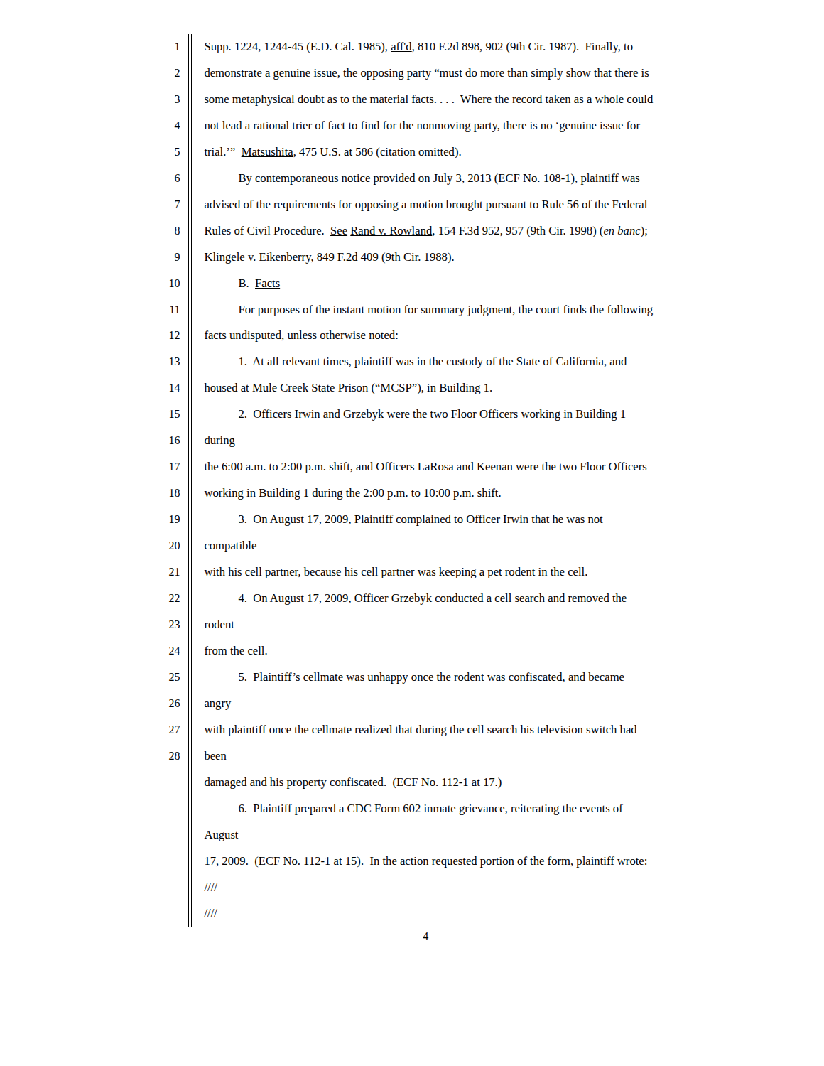1
2
3
4
5
6
7
8
9
10
11
12
13
14
15
16
17
18
19
20
21
22
23
24
25
26
27
28
Supp. 1224, 1244-45 (E.D. Cal. 1985), aff'd, 810 F.2d 898, 902 (9th Cir. 1987). Finally, to
demonstrate a genuine issue, the opposing party “must do more than simply show that there is
some metaphysical doubt as to the material facts. . . . Where the record taken as a whole could
not lead a rational trier of fact to find for the nonmoving party, there is no ‘genuine issue for
trial.’” Matsushita, 475 U.S. at 586 (citation omitted).
By contemporaneous notice provided on July 3, 2013 (ECF No. 108-1), plaintiff was
advised of the requirements for opposing a motion brought pursuant to Rule 56 of the Federal
Rules of Civil Procedure. See Rand v. Rowland, 154 F.3d 952, 957 (9th Cir. 1998) (en banc);
Klingele v. Eikenberry, 849 F.2d 409 (9th Cir. 1988).
B. Facts
For purposes of the instant motion for summary judgment, the court finds the following
facts undisputed, unless otherwise noted:
1. At all relevant times, plaintiff was in the custody of the State of California, and
housed at Mule Creek State Prison (“MCSP”), in Building 1.
2. Officers Irwin and Grzebyk were the two Floor Officers working in Building 1 during
the 6:00 a.m. to 2:00 p.m. shift, and Officers LaRosa and Keenan were the two Floor Officers
working in Building 1 during the 2:00 p.m. to 10:00 p.m. shift.
3. On August 17, 2009, Plaintiff complained to Officer Irwin that he was not compatible
with his cell partner, because his cell partner was keeping a pet rodent in the cell.
4. On August 17, 2009, Officer Grzebyk conducted a cell search and removed the rodent
from the cell.
5. Plaintiff’s cellmate was unhappy once the rodent was confiscated, and became angry
with plaintiff once the cellmate realized that during the cell search his television switch had been
damaged and his property confiscated. (ECF No. 112-1 at 17.)
6. Plaintiff prepared a CDC Form 602 inmate grievance, reiterating the events of August
17, 2009. (ECF No. 112-1 at 15). In the action requested portion of the form, plaintiff wrote:
////
////
4